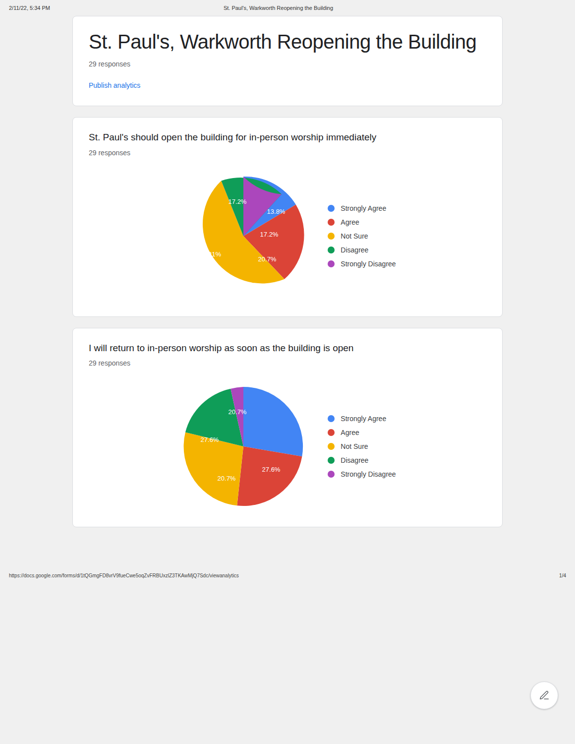2/11/22, 5:34 PM St. Paul's, Warkworth Reopening the Building
St. Paul's, Warkworth Reopening the Building
29 responses
Publish analytics
St. Paul's should open the building for in-person worship immediately
29 responses
20.7% 31% 17.2% 13.8% 17.2%
Strongly Agree
Agree
Not Sure
Disagree
Strongly Disagree
I will return to in-person worship as soon as the building is open
29 responses
27.6% 20.7% 27.6% 20.7%
Strongly Agree
Agree
Not Sure
Disagree
Strongly Disagree
https://docs.google.com/forms/d/1tQGmgFD8vrV9fueCwe5oqZvFRBUxzlZ3TKAwMjQ7Sdc/viewanalytics 1/4